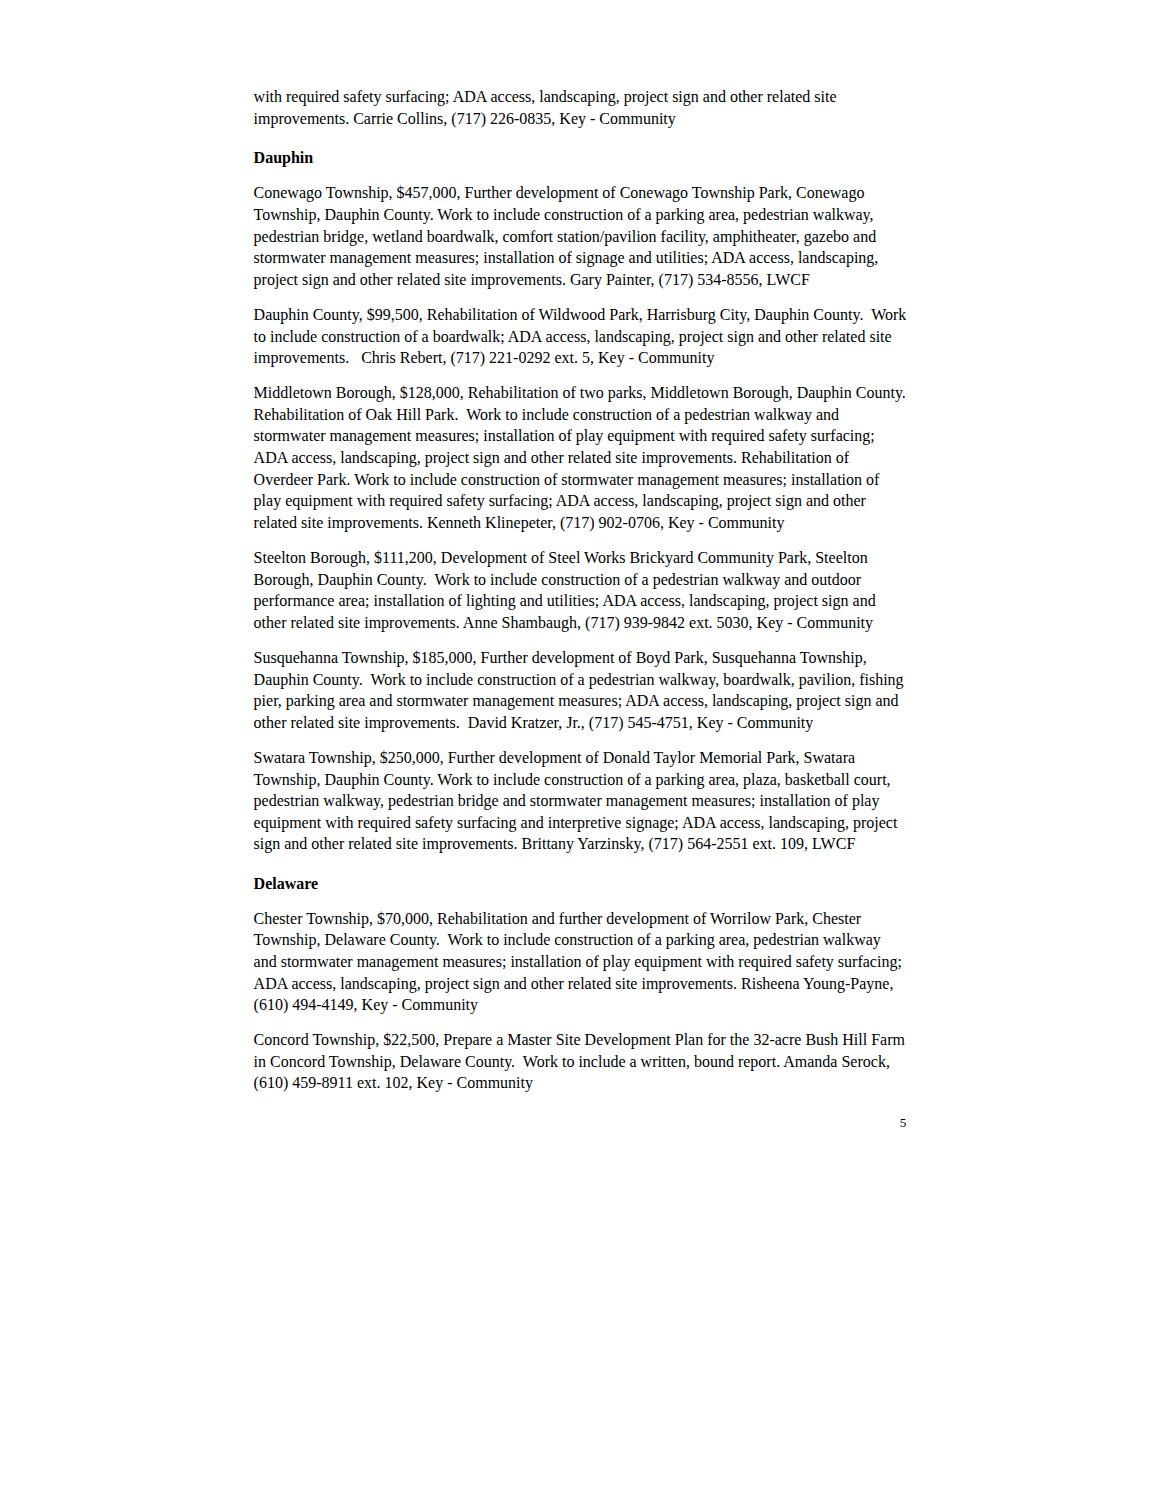with required safety surfacing; ADA access, landscaping, project sign and other related site improvements. Carrie Collins, (717) 226-0835, Key - Community
Dauphin
Conewago Township, $457,000, Further development of Conewago Township Park, Conewago Township, Dauphin County. Work to include construction of a parking area, pedestrian walkway, pedestrian bridge, wetland boardwalk, comfort station/pavilion facility, amphitheater, gazebo and stormwater management measures; installation of signage and utilities; ADA access, landscaping, project sign and other related site improvements. Gary Painter, (717) 534-8556, LWCF
Dauphin County, $99,500, Rehabilitation of Wildwood Park, Harrisburg City, Dauphin County. Work to include construction of a boardwalk; ADA access, landscaping, project sign and other related site improvements. Chris Rebert, (717) 221-0292 ext. 5, Key - Community
Middletown Borough, $128,000, Rehabilitation of two parks, Middletown Borough, Dauphin County. Rehabilitation of Oak Hill Park. Work to include construction of a pedestrian walkway and stormwater management measures; installation of play equipment with required safety surfacing; ADA access, landscaping, project sign and other related site improvements. Rehabilitation of Overdeer Park. Work to include construction of stormwater management measures; installation of play equipment with required safety surfacing; ADA access, landscaping, project sign and other related site improvements. Kenneth Klinepeter, (717) 902-0706, Key - Community
Steelton Borough, $111,200, Development of Steel Works Brickyard Community Park, Steelton Borough, Dauphin County. Work to include construction of a pedestrian walkway and outdoor performance area; installation of lighting and utilities; ADA access, landscaping, project sign and other related site improvements. Anne Shambaugh, (717) 939-9842 ext. 5030, Key - Community
Susquehanna Township, $185,000, Further development of Boyd Park, Susquehanna Township, Dauphin County. Work to include construction of a pedestrian walkway, boardwalk, pavilion, fishing pier, parking area and stormwater management measures; ADA access, landscaping, project sign and other related site improvements. David Kratzer, Jr., (717) 545-4751, Key - Community
Swatara Township, $250,000, Further development of Donald Taylor Memorial Park, Swatara Township, Dauphin County. Work to include construction of a parking area, plaza, basketball court, pedestrian walkway, pedestrian bridge and stormwater management measures; installation of play equipment with required safety surfacing and interpretive signage; ADA access, landscaping, project sign and other related site improvements. Brittany Yarzinsky, (717) 564-2551 ext. 109, LWCF
Delaware
Chester Township, $70,000, Rehabilitation and further development of Worrilow Park, Chester Township, Delaware County. Work to include construction of a parking area, pedestrian walkway and stormwater management measures; installation of play equipment with required safety surfacing; ADA access, landscaping, project sign and other related site improvements. Risheena Young-Payne, (610) 494-4149, Key - Community
Concord Township, $22,500, Prepare a Master Site Development Plan for the 32-acre Bush Hill Farm in Concord Township, Delaware County. Work to include a written, bound report. Amanda Serock, (610) 459-8911 ext. 102, Key - Community
5